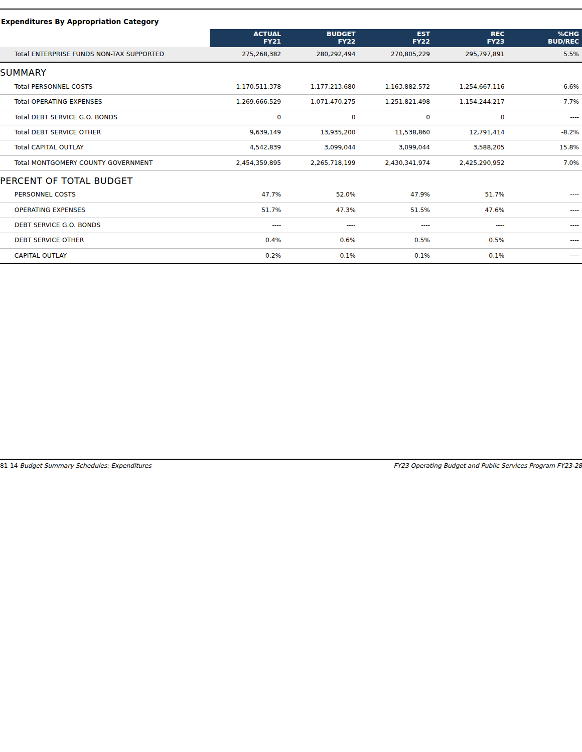Expenditures By Appropriation Category
| | ACTUAL FY21 | BUDGET FY22 | EST FY22 | REC FY23 | %CHG BUD/REC |
| --- | --- | --- | --- | --- | --- |
| Total ENTERPRISE FUNDS NON-TAX SUPPORTED | 275,268,382 | 280,292,494 | 270,805,229 | 295,797,891 | 5.5% |
Summary
| Total PERSONNEL COSTS | 1,170,511,378 | 1,177,213,680 | 1,163,882,572 | 1,254,667,116 | 6.6% |
| Total OPERATING EXPENSES | 1,269,666,529 | 1,071,470,275 | 1,251,821,498 | 1,154,244,217 | 7.7% |
| Total DEBT SERVICE G.O. BONDS | 0 | 0 | 0 | 0 | ---- |
| Total DEBT SERVICE OTHER | 9,639,149 | 13,935,200 | 11,538,860 | 12,791,414 | -8.2% |
| Total CAPITAL OUTLAY | 4,542,839 | 3,099,044 | 3,099,044 | 3,588,205 | 15.8% |
| Total MONTGOMERY COUNTY GOVERNMENT | 2,454,359,895 | 2,265,718,199 | 2,430,341,974 | 2,425,290,952 | 7.0% |
Percent of Total Budget
| PERSONNEL COSTS | 47.7% | 52.0% | 47.9% | 51.7% | ---- |
| OPERATING EXPENSES | 51.7% | 47.3% | 51.5% | 47.6% | ---- |
| DEBT SERVICE G.O. BONDS | ---- | ---- | ---- | ---- | ---- |
| DEBT SERVICE OTHER | 0.4% | 0.6% | 0.5% | 0.5% | ---- |
| CAPITAL OUTLAY | 0.2% | 0.1% | 0.1% | 0.1% | ---- |
81-14 Budget Summary Schedules: Expenditures
FY23 Operating Budget and Public Services Program FY23-28